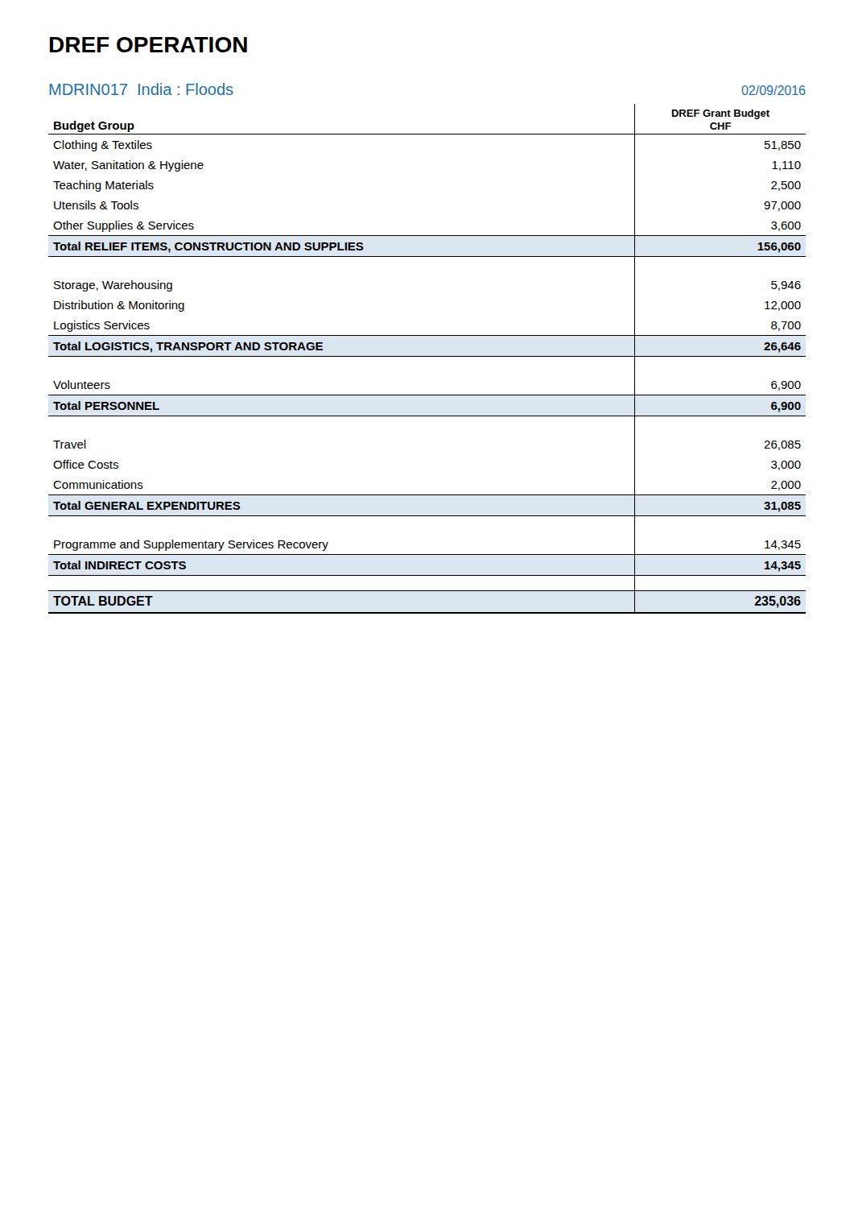DREF OPERATION
MDRIN017 India : Floods 02/09/2016
| Budget Group | DREF Grant Budget CHF |
| --- | --- |
| Clothing & Textiles | 51,850 |
| Water, Sanitation & Hygiene | 1,110 |
| Teaching Materials | 2,500 |
| Utensils & Tools | 97,000 |
| Other Supplies & Services | 3,600 |
| Total RELIEF ITEMS, CONSTRUCTION AND SUPPLIES | 156,060 |
| Storage, Warehousing | 5,946 |
| Distribution & Monitoring | 12,000 |
| Logistics Services | 8,700 |
| Total LOGISTICS, TRANSPORT AND STORAGE | 26,646 |
| Volunteers | 6,900 |
| Total PERSONNEL | 6,900 |
| Travel | 26,085 |
| Office Costs | 3,000 |
| Communications | 2,000 |
| Total GENERAL EXPENDITURES | 31,085 |
| Programme and Supplementary Services Recovery | 14,345 |
| Total INDIRECT COSTS | 14,345 |
| TOTAL BUDGET | 235,036 |